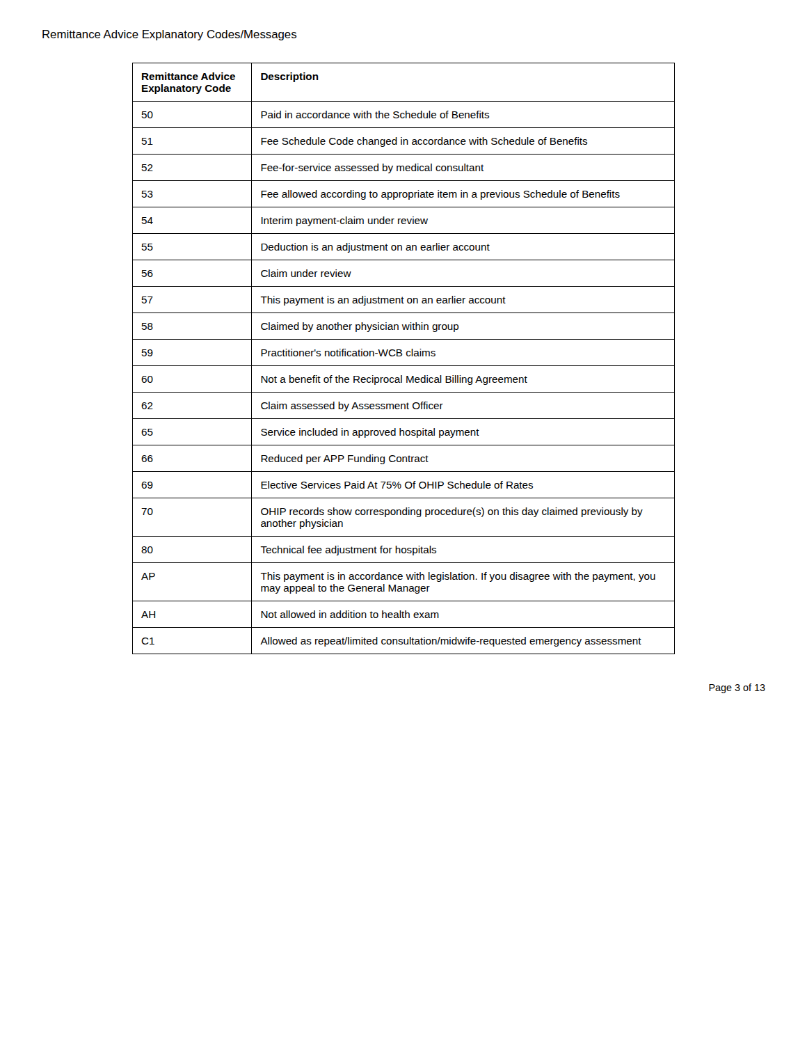Remittance Advice Explanatory Codes/Messages
| Remittance Advice Explanatory Code | Description |
| --- | --- |
| 50 | Paid in accordance with the Schedule of Benefits |
| 51 | Fee Schedule Code changed in accordance with Schedule of Benefits |
| 52 | Fee-for-service assessed by medical consultant |
| 53 | Fee allowed according to appropriate item in a previous Schedule of Benefits |
| 54 | Interim payment-claim under review |
| 55 | Deduction is an adjustment on an earlier account |
| 56 | Claim under review |
| 57 | This payment is an adjustment on an earlier account |
| 58 | Claimed by another physician within group |
| 59 | Practitioner's notification-WCB claims |
| 60 | Not a benefit of the Reciprocal Medical Billing Agreement |
| 62 | Claim assessed by Assessment Officer |
| 65 | Service included in approved hospital payment |
| 66 | Reduced per APP Funding Contract |
| 69 | Elective Services Paid At 75% Of OHIP Schedule of Rates |
| 70 | OHIP records show corresponding procedure(s) on this day claimed previously by another physician |
| 80 | Technical fee adjustment for hospitals |
| AP | This payment is in accordance with legislation. If you disagree with the payment, you may appeal to the General Manager |
| AH | Not allowed in addition to health exam |
| C1 | Allowed as repeat/limited consultation/midwife-requested emergency assessment |
Page 3 of 13